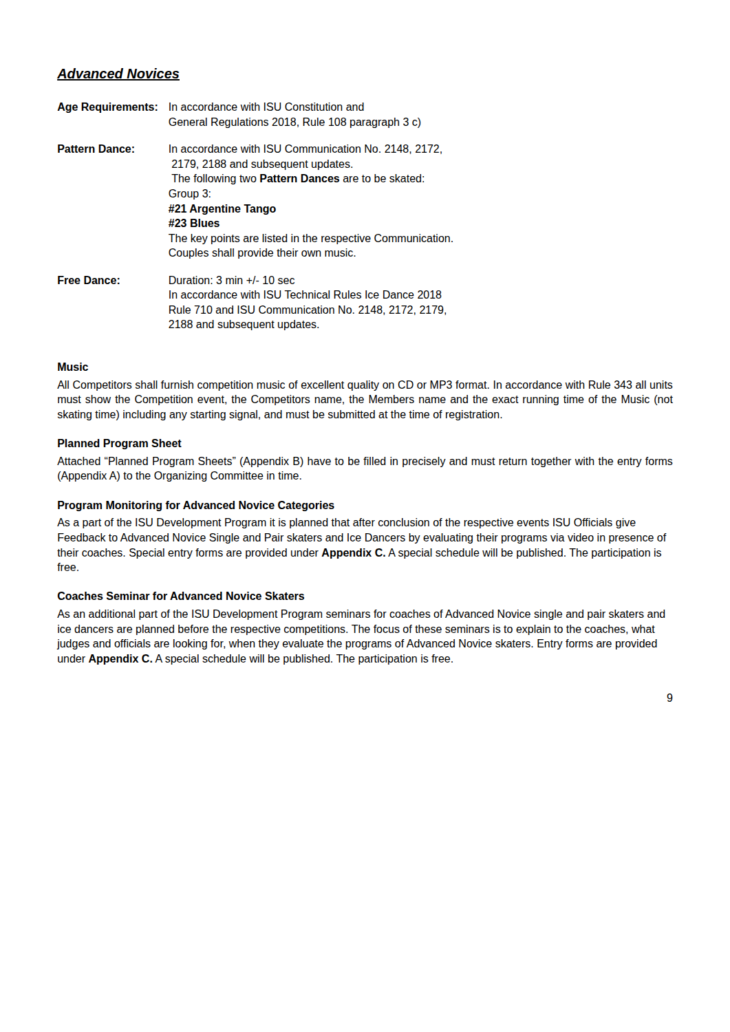Advanced Novices
| Age Requirements: | In accordance with ISU Constitution and General Regulations 2018, Rule 108 paragraph 3 c) |
| Pattern Dance: | In accordance with ISU Communication No. 2148, 2172, 2179, 2188 and subsequent updates. The following two Pattern Dances are to be skated: Group 3: #21 Argentine Tango #23 Blues The key points are listed in the respective Communication. Couples shall provide their own music. |
| Free Dance: | Duration: 3 min +/- 10 sec In accordance with ISU Technical Rules Ice Dance 2018 Rule 710 and ISU Communication No. 2148, 2172, 2179, 2188 and subsequent updates. |
Music
All Competitors shall furnish competition music of excellent quality on CD or MP3 format. In accordance with Rule 343 all units must show the Competition event, the Competitors name, the Members name and the exact running time of the Music (not skating time) including any starting signal, and must be submitted at the time of registration.
Planned Program Sheet
Attached “Planned Program Sheets” (Appendix B) have to be filled in precisely and must return together with the entry forms (Appendix A) to the Organizing Committee in time.
Program Monitoring for Advanced Novice Categories
As a part of the ISU Development Program it is planned that after conclusion of the respective events ISU Officials give Feedback to Advanced Novice Single and Pair skaters and Ice Dancers by evaluating their programs via video in presence of their coaches. Special entry forms are provided under Appendix C. A special schedule will be published. The participation is free.
Coaches Seminar for Advanced Novice Skaters
As an additional part of the ISU Development Program seminars for coaches of Advanced Novice single and pair skaters and ice dancers are planned before the respective competitions. The focus of these seminars is to explain to the coaches, what judges and officials are looking for, when they evaluate the programs of Advanced Novice skaters. Entry forms are provided under Appendix C. A special schedule will be published. The participation is free.
9